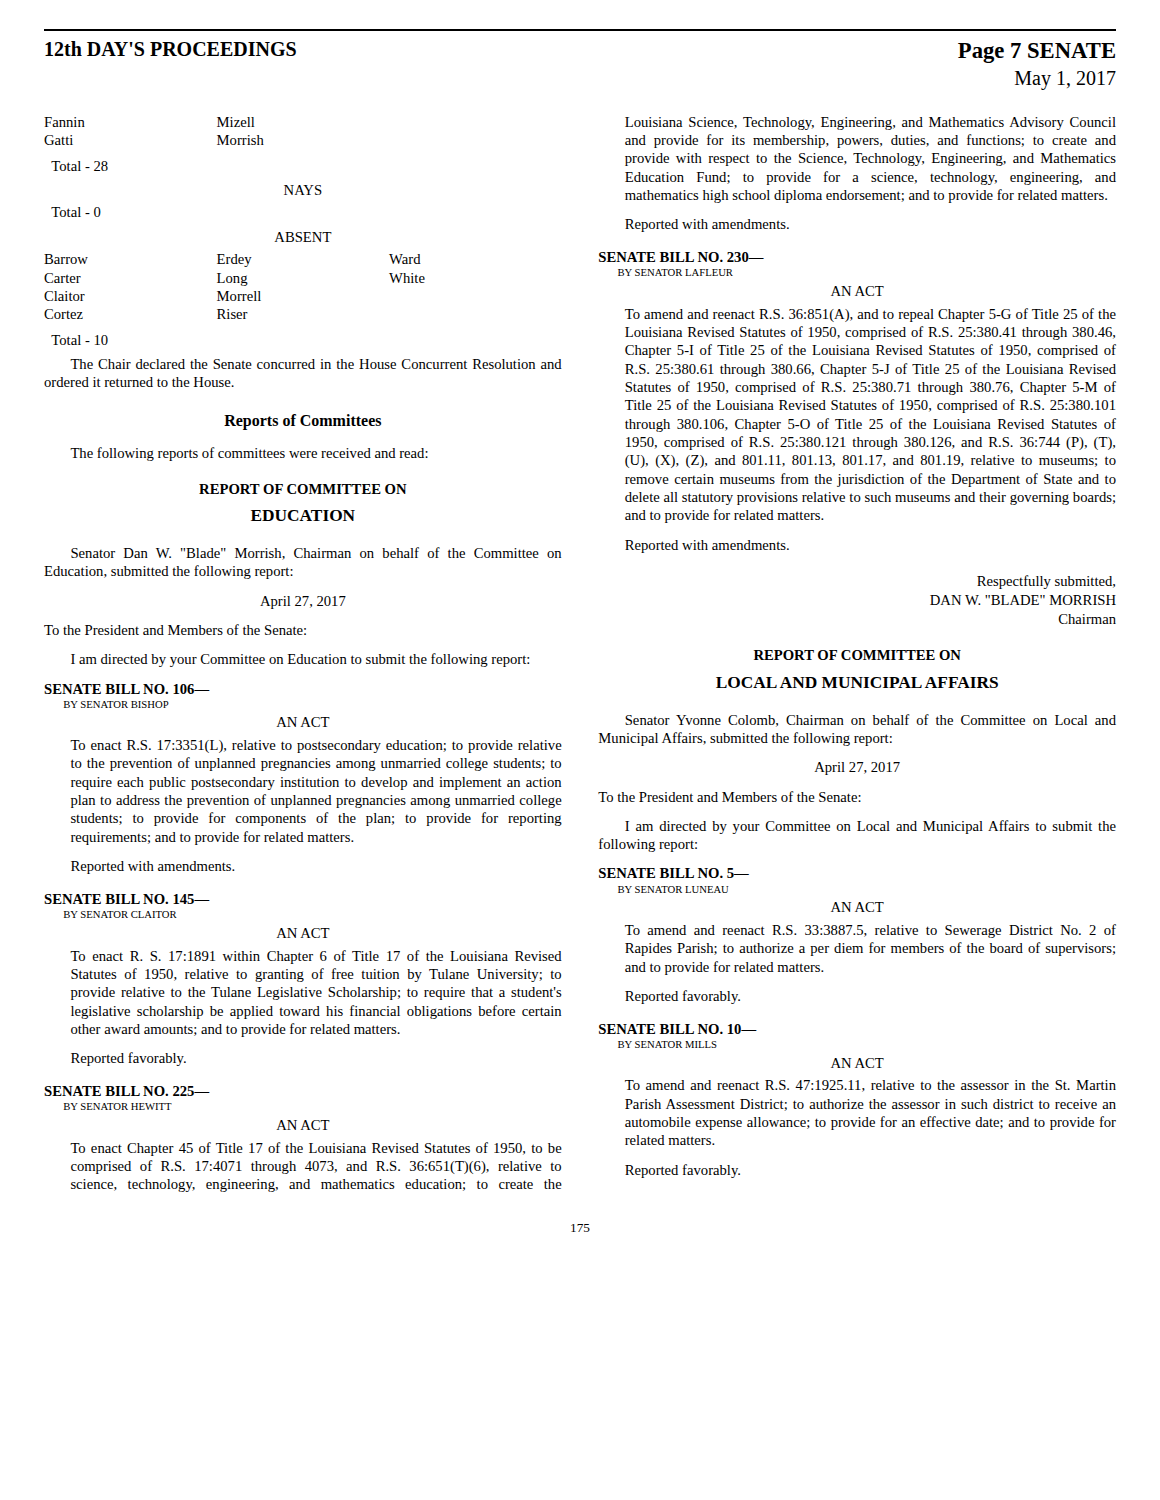12th DAY'S PROCEEDINGS
Page 7 SENATE May 1, 2017
| Fannin | Mizell | |
| Gatti | Morrish | |
Total - 28
NAYS
Total - 0
ABSENT
| Barrow | Erdey | Ward |
| Carter | Long | White |
| Claitor | Morrell | |
| Cortez | Riser | |
Total - 10
The Chair declared the Senate concurred in the House Concurrent Resolution and ordered it returned to the House.
Reports of Committees
The following reports of committees were received and read:
REPORT OF COMMITTEE ON
EDUCATION
Senator Dan W. "Blade" Morrish, Chairman on behalf of the Committee on Education, submitted the following report:
April 27, 2017
To the President and Members of the Senate:
I am directed by your Committee on Education to submit the following report:
SENATE BILL NO. 106—
BY SENATOR BISHOP
AN ACT
To enact R.S. 17:3351(L), relative to postsecondary education; to provide relative to the prevention of unplanned pregnancies among unmarried college students; to require each public postsecondary institution to develop and implement an action plan to address the prevention of unplanned pregnancies among unmarried college students; to provide for components of the plan; to provide for reporting requirements; and to provide for related matters.
Reported with amendments.
SENATE BILL NO. 145—
BY SENATOR CLAITOR
AN ACT
To enact R. S. 17:1891 within Chapter 6 of Title 17 of the Louisiana Revised Statutes of 1950, relative to granting of free tuition by Tulane University; to provide relative to the Tulane Legislative Scholarship; to require that a student's legislative scholarship be applied toward his financial obligations before certain other award amounts; and to provide for related matters.
Reported favorably.
SENATE BILL NO. 225—
BY SENATOR HEWITT
AN ACT
To enact Chapter 45 of Title 17 of the Louisiana Revised Statutes of 1950, to be comprised of R.S. 17:4071 through 4073, and R.S. 36:651(T)(6), relative to science, technology, engineering, and mathematics education; to create the Louisiana Science, Technology, Engineering, and Mathematics Advisory Council and provide for its membership, powers, duties, and functions; to create and provide with respect to the Science, Technology, Engineering, and Mathematics Education Fund; to provide for a science, technology, engineering, and mathematics high school diploma endorsement; and to provide for related matters.
Reported with amendments.
SENATE BILL NO. 230—
BY SENATOR LAFLEUR
AN ACT
To amend and reenact R.S. 36:851(A), and to repeal Chapter 5-G of Title 25 of the Louisiana Revised Statutes of 1950, comprised of R.S. 25:380.41 through 380.46, Chapter 5-I of Title 25 of the Louisiana Revised Statutes of 1950, comprised of R.S. 25:380.61 through 380.66, Chapter 5-J of Title 25 of the Louisiana Revised Statutes of 1950, comprised of R.S. 25:380.71 through 380.76, Chapter 5-M of Title 25 of the Louisiana Revised Statutes of 1950, comprised of R.S. 25:380.101 through 380.106, Chapter 5-O of Title 25 of the Louisiana Revised Statutes of 1950, comprised of R.S. 25:380.121 through 380.126, and R.S. 36:744 (P), (T), (U), (X), (Z), and 801.11, 801.13, 801.17, and 801.19, relative to museums; to remove certain museums from the jurisdiction of the Department of State and to delete all statutory provisions relative to such museums and their governing boards; and to provide for related matters.
Reported with amendments.
Respectfully submitted,
DAN W. "BLADE" MORRISH
Chairman
REPORT OF COMMITTEE ON
LOCAL AND MUNICIPAL AFFAIRS
Senator Yvonne Colomb, Chairman on behalf of the Committee on Local and Municipal Affairs, submitted the following report:
April 27, 2017
To the President and Members of the Senate:
I am directed by your Committee on Local and Municipal Affairs to submit the following report:
SENATE BILL NO. 5—
BY SENATOR LUNEAU
AN ACT
To amend and reenact R.S. 33:3887.5, relative to Sewerage District No. 2 of Rapides Parish; to authorize a per diem for members of the board of supervisors; and to provide for related matters.
Reported favorably.
SENATE BILL NO. 10—
BY SENATOR MILLS
AN ACT
To amend and reenact R.S. 47:1925.11, relative to the assessor in the St. Martin Parish Assessment District; to authorize the assessor in such district to receive an automobile expense allowance; to provide for an effective date; and to provide for related matters.
Reported favorably.
175